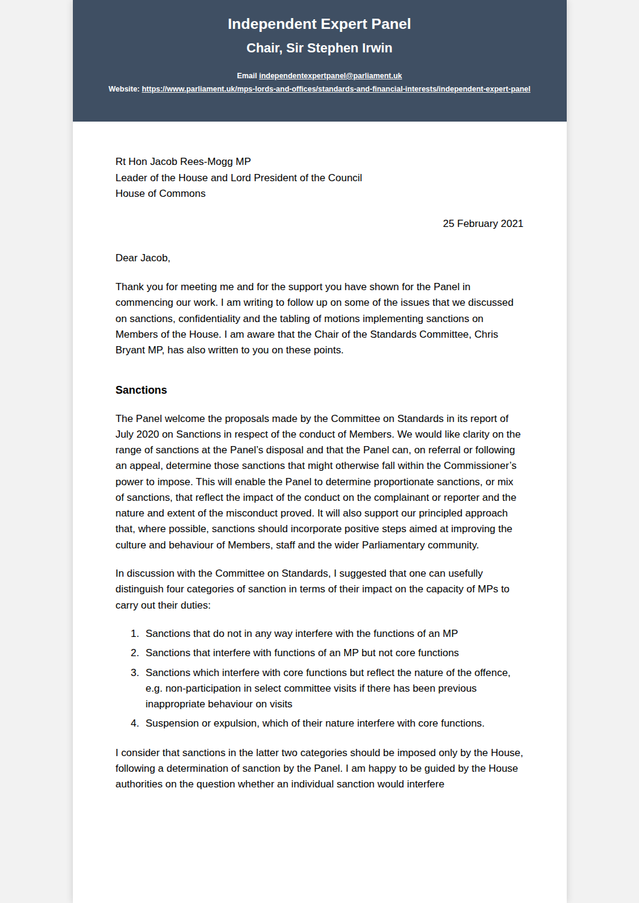Independent Expert Panel
Chair, Sir Stephen Irwin
Email independentexpertpanel@parliament.uk
Website: https://www.parliament.uk/mps-lords-and-offices/standards-and-financial-interests/independent-expert-panel
Rt Hon Jacob Rees-Mogg MP
Leader of the House and Lord President of the Council
House of Commons
25 February 2021
Dear Jacob,
Thank you for meeting me and for the support you have shown for the Panel in commencing our work. I am writing to follow up on some of the issues that we discussed on sanctions, confidentiality and the tabling of motions implementing sanctions on Members of the House. I am aware that the Chair of the Standards Committee, Chris Bryant MP, has also written to you on these points.
Sanctions
The Panel welcome the proposals made by the Committee on Standards in its report of July 2020 on Sanctions in respect of the conduct of Members. We would like clarity on the range of sanctions at the Panel’s disposal and that the Panel can, on referral or following an appeal, determine those sanctions that might otherwise fall within the Commissioner’s power to impose. This will enable the Panel to determine proportionate sanctions, or mix of sanctions, that reflect the impact of the conduct on the complainant or reporter and the nature and extent of the misconduct proved. It will also support our principled approach that, where possible, sanctions should incorporate positive steps aimed at improving the culture and behaviour of Members, staff and the wider Parliamentary community.
In discussion with the Committee on Standards, I suggested that one can usefully distinguish four categories of sanction in terms of their impact on the capacity of MPs to carry out their duties:
Sanctions that do not in any way interfere with the functions of an MP
Sanctions that interfere with functions of an MP but not core functions
Sanctions which interfere with core functions but reflect the nature of the offence, e.g. non-participation in select committee visits if there has been previous inappropriate behaviour on visits
Suspension or expulsion, which of their nature interfere with core functions.
I consider that sanctions in the latter two categories should be imposed only by the House, following a determination of sanction by the Panel. I am happy to be guided by the House authorities on the question whether an individual sanction would interfere